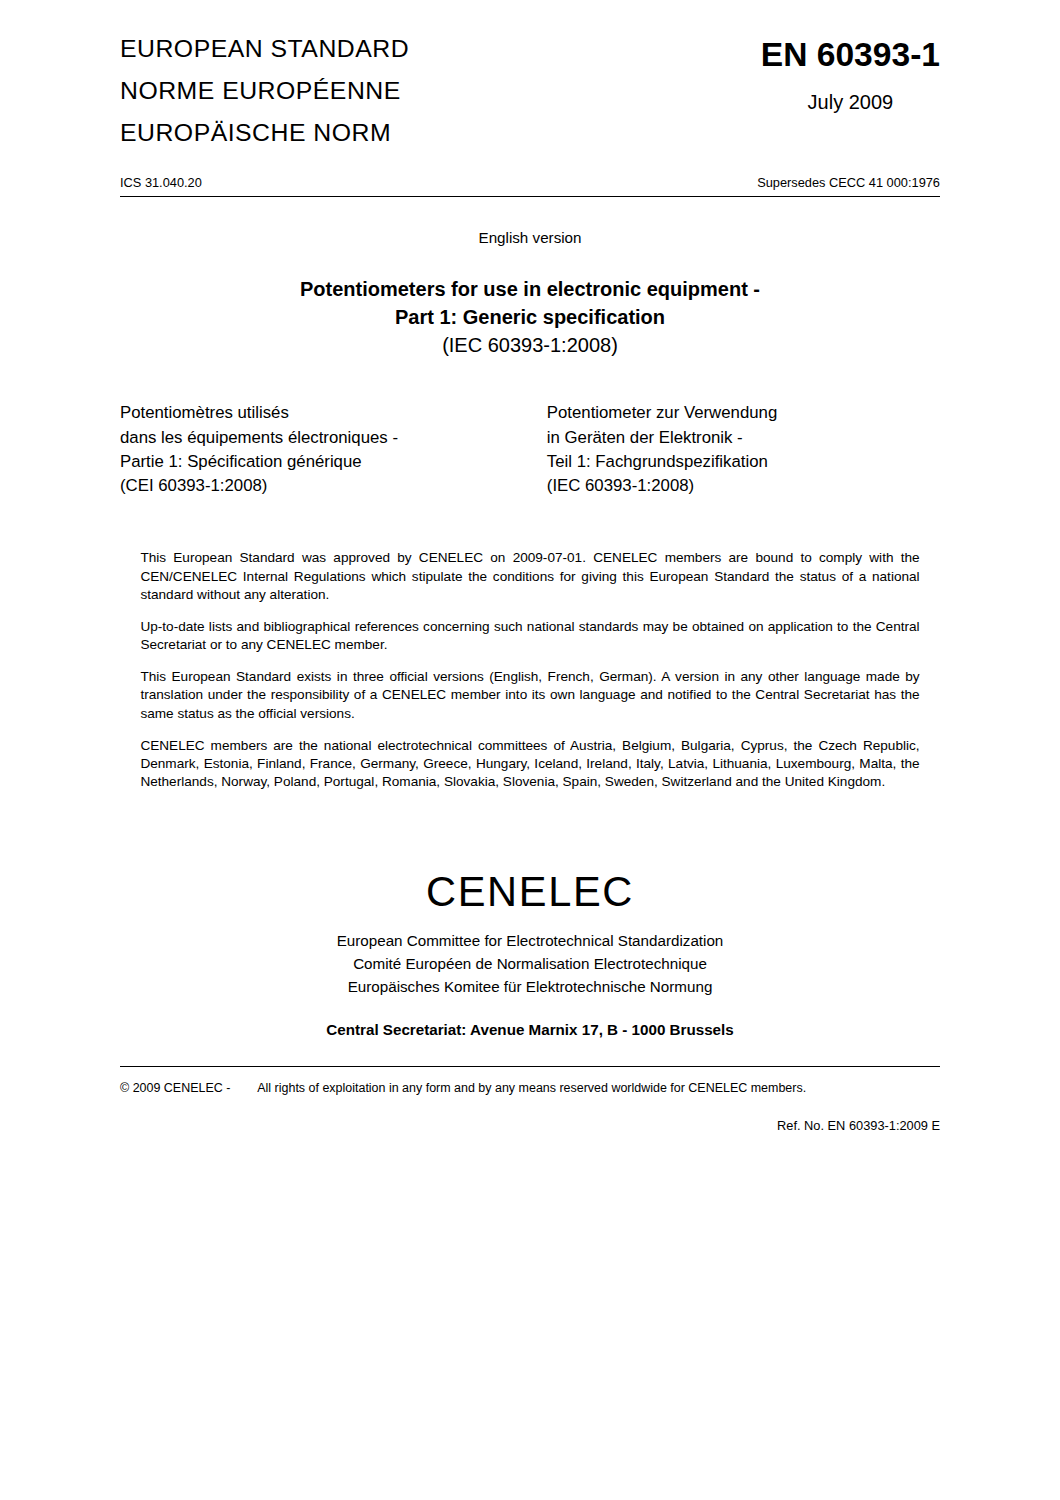EUROPEAN STANDARD
NORME EUROPÉENNE
EUROPÄISCHE NORM
EN 60393-1
July 2009
ICS 31.040.20 Supersedes CECC 41 000:1976
English version
Potentiometers for use in electronic equipment -
Part 1: Generic specification
(IEC 60393-1:2008)
Potentiomètres utilisés
dans les équipements électroniques -
Partie 1: Spécification générique
(CEI 60393-1:2008)
Potentiometer zur Verwendung
in Geräten der Elektronik -
Teil 1: Fachgrundspezifikation
(IEC 60393-1:2008)
This European Standard was approved by CENELEC on 2009-07-01. CENELEC members are bound to comply with the CEN/CENELEC Internal Regulations which stipulate the conditions for giving this European Standard the status of a national standard without any alteration.
Up-to-date lists and bibliographical references concerning such national standards may be obtained on application to the Central Secretariat or to any CENELEC member.
This European Standard exists in three official versions (English, French, German). A version in any other language made by translation under the responsibility of a CENELEC member into its own language and notified to the Central Secretariat has the same status as the official versions.
CENELEC members are the national electrotechnical committees of Austria, Belgium, Bulgaria, Cyprus, the Czech Republic, Denmark, Estonia, Finland, France, Germany, Greece, Hungary, Iceland, Ireland, Italy, Latvia, Lithuania, Luxembourg, Malta, the Netherlands, Norway, Poland, Portugal, Romania, Slovakia, Slovenia, Spain, Sweden, Switzerland and the United Kingdom.
CENELEC
European Committee for Electrotechnical Standardization
Comité Européen de Normalisation Electrotechnique
Europäisches Komitee für Elektrotechnische Normung
Central Secretariat: Avenue Marnix 17, B - 1000 Brussels
© 2009 CENELEC -All rights of exploitation in any form and by any means reserved worldwide for CENELEC members.
Ref. No. EN 60393-1:2009 E